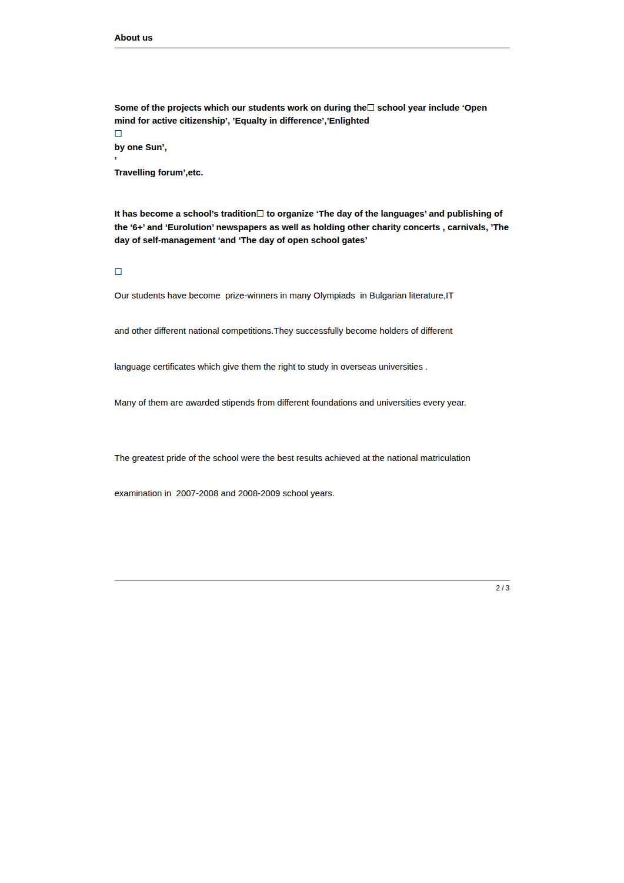About us
Some of the projects which our students work on during the☐ school year include ‘Open mind for active citizenship’, ’Equalty in difference’,’Enlighted
☐
by one Sun’,
’
Travelling forum’,etc.
It has become a school’s tradition☐ to organize ‘The day of the languages’ and publishing of the ‘6+’ and ‘Eurolution’ newspapers as well as holding other charity concerts , carnivals, ’The day of self-management ‘and ‘The day of open school gates’
☐
Our students have become prize-winners in many Olympiads in Bulgarian literature,IT
and other different national competitions.They successfully become holders of different
language certificates which give them the right to study in overseas universities .
Many of them are awarded stipends from different foundations and universities every year.
The greatest pride of the school were the best results achieved at the national matriculation
examination in 2007-2008 and 2008-2009 school years.
2 / 3